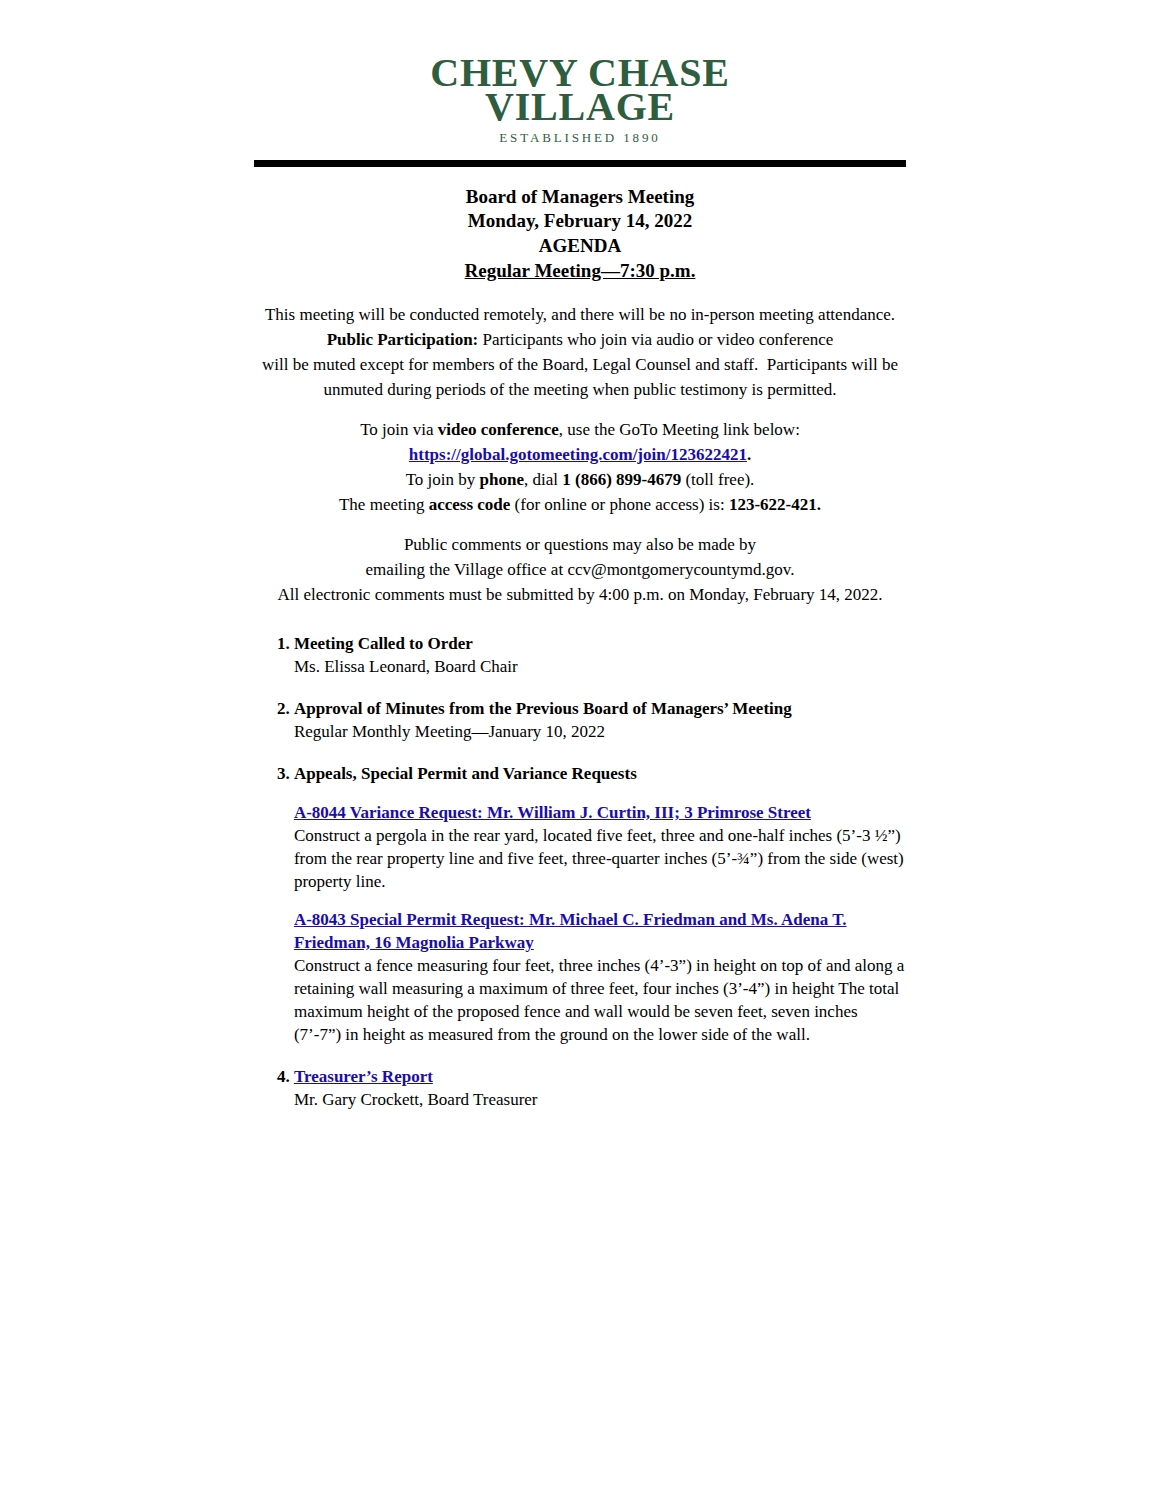CHEVY CHASE VILLAGE ESTABLISHED 1890
Board of Managers Meeting Monday, February 14, 2022 AGENDA Regular Meeting—7:30 p.m.
This meeting will be conducted remotely, and there will be no in-person meeting attendance.
Public Participation: Participants who join via audio or video conference
will be muted except for members of the Board, Legal Counsel and staff. Participants will be
unmuted during periods of the meeting when public testimony is permitted.
To join via video conference, use the GoTo Meeting link below:
https://global.gotomeeting.com/join/123622421.
To join by phone, dial 1 (866) 899-4679 (toll free).
The meeting access code (for online or phone access) is: 123-622-421.
Public comments or questions may also be made by
emailing the Village office at ccv@montgomerycountymd.gov.
All electronic comments must be submitted by 4:00 p.m. on Monday, February 14, 2022.
Meeting Called to Order Ms. Elissa Leonard, Board Chair
Approval of Minutes from the Previous Board of Managers’ Meeting Regular Monthly Meeting—January 10, 2022
Appeals, Special Permit and Variance Requests
A-8044 Variance Request: Mr. William J. Curtin, III; 3 Primrose Street
Construct a pergola in the rear yard, located five feet, three and one-half inches (5’-3 ½”) from the rear property line and five feet, three-quarter inches (5’-¾”) from the side (west) property line.
A-8043 Special Permit Request: Mr. Michael C. Friedman and Ms. Adena T. Friedman, 16 Magnolia Parkway
Construct a fence measuring four feet, three inches (4’-3”) in height on top of and along a retaining wall measuring a maximum of three feet, four inches (3’-4”) in height The total maximum height of the proposed fence and wall would be seven feet, seven inches (7’-7”) in height as measured from the ground on the lower side of the wall.
Treasurer’s Report Mr. Gary Crockett, Board Treasurer